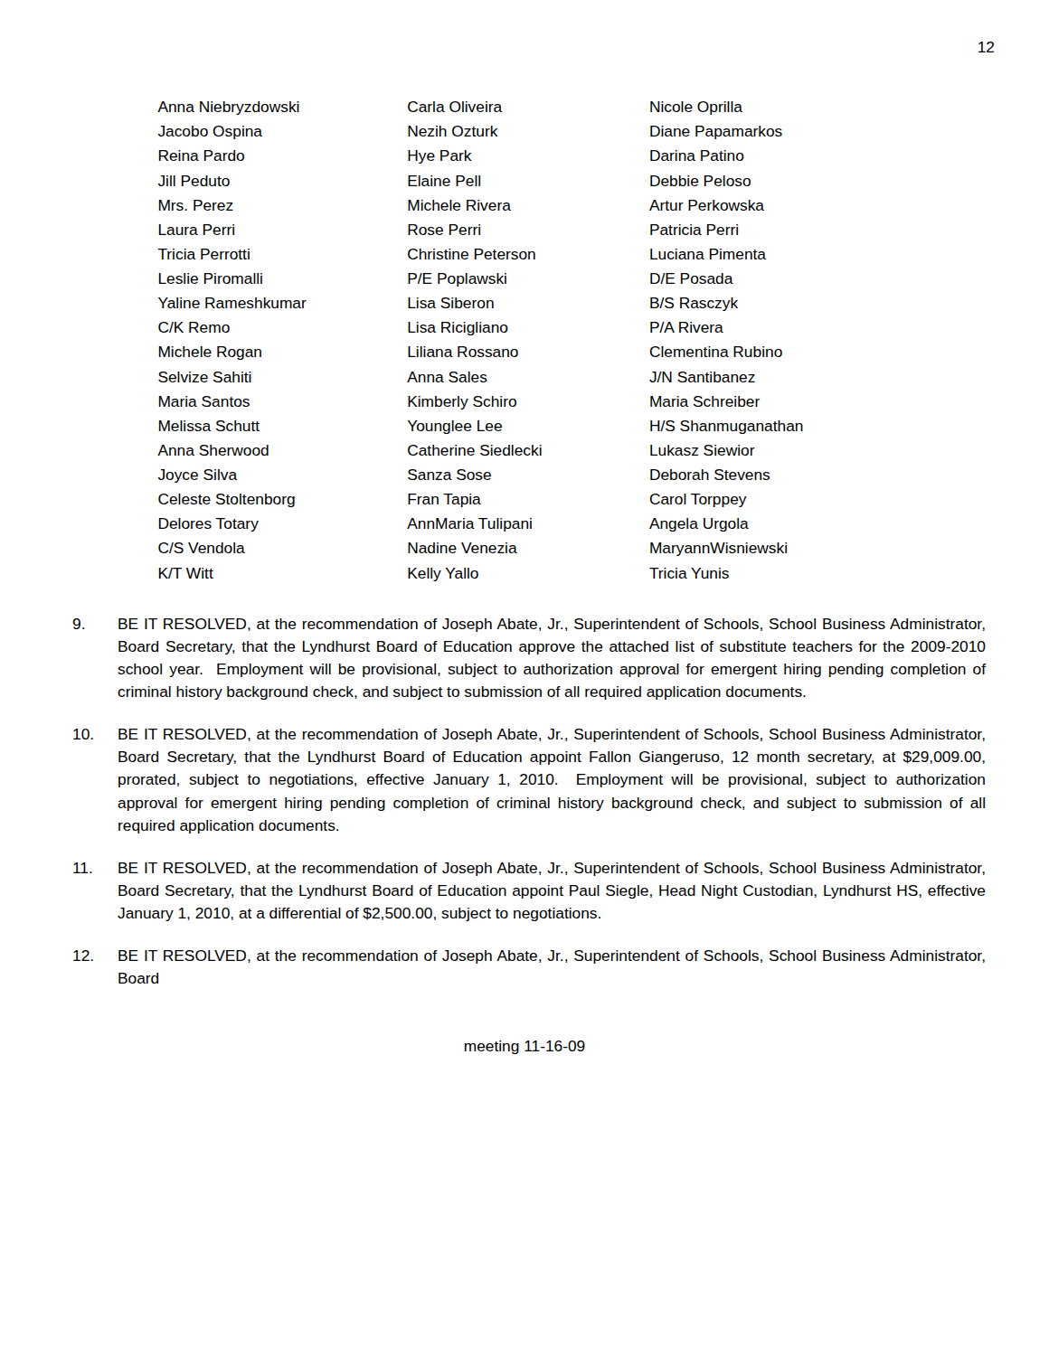12
| Anna Niebryzdowski | Carla Oliveira | Nicole Oprilla |
| Jacobo Ospina | Nezih Ozturk | Diane Papamarkos |
| Reina Pardo | Hye Park | Darina Patino |
| Jill Peduto | Elaine Pell | Debbie Peloso |
| Mrs. Perez | Michele Rivera | Artur Perkowska |
| Laura Perri | Rose Perri | Patricia Perri |
| Tricia Perrotti | Christine Peterson | Luciana Pimenta |
| Leslie Piromalli | P/E Poplawski | D/E Posada |
| Yaline Rameshkumar | Lisa Siberon | B/S Rasczyk |
| C/K Remo | Lisa Ricigliano | P/A Rivera |
| Michele Rogan | Liliana Rossano | Clementina Rubino |
| Selvize Sahiti | Anna Sales | J/N Santibanez |
| Maria Santos | Kimberly Schiro | Maria Schreiber |
| Melissa Schutt | Younglee Lee | H/S Shanmuganathan |
| Anna Sherwood | Catherine Siedlecki | Lukasz Siewior |
| Joyce Silva | Sanza Sose | Deborah Stevens |
| Celeste Stoltenborg | Fran Tapia | Carol Torppey |
| Delores Totary | AnnMaria Tulipani | Angela Urgola |
| C/S Vendola | Nadine Venezia | MaryannWisniewski |
| K/T Witt | Kelly Yallo | Tricia Yunis |
9. BE IT RESOLVED, at the recommendation of Joseph Abate, Jr., Superintendent of Schools, School Business Administrator, Board Secretary, that the Lyndhurst Board of Education approve the attached list of substitute teachers for the 2009-2010 school year. Employment will be provisional, subject to authorization approval for emergent hiring pending completion of criminal history background check, and subject to submission of all required application documents.
10. BE IT RESOLVED, at the recommendation of Joseph Abate, Jr., Superintendent of Schools, School Business Administrator, Board Secretary, that the Lyndhurst Board of Education appoint Fallon Giangeruso, 12 month secretary, at $29,009.00, prorated, subject to negotiations, effective January 1, 2010. Employment will be provisional, subject to authorization approval for emergent hiring pending completion of criminal history background check, and subject to submission of all required application documents.
11. BE IT RESOLVED, at the recommendation of Joseph Abate, Jr., Superintendent of Schools, School Business Administrator, Board Secretary, that the Lyndhurst Board of Education appoint Paul Siegle, Head Night Custodian, Lyndhurst HS, effective January 1, 2010, at a differential of $2,500.00, subject to negotiations.
12. BE IT RESOLVED, at the recommendation of Joseph Abate, Jr., Superintendent of Schools, School Business Administrator, Board
meeting 11-16-09